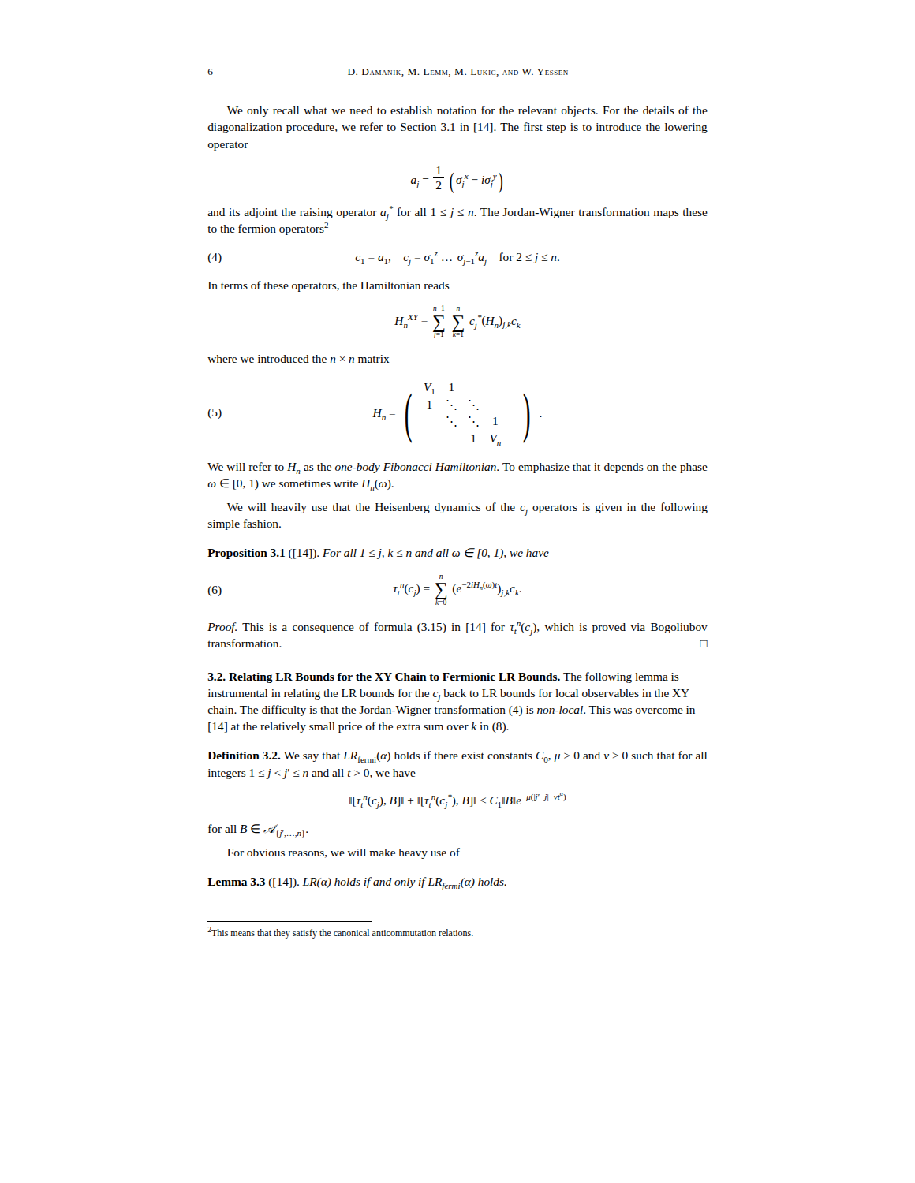6 D. Damanik, M. Lemm, M. Lukic, and W. Yessen
We only recall what we need to establish notation for the relevant objects. For the details of the diagonalization procedure, we refer to Section 3.1 in [14]. The first step is to introduce the lowering operator
aj = 12 (σjx − iσjy)
and its adjoint the raising operator aj* for all 1 ≤ j ≤ n. The Jordan-Wigner transformation maps these to the fermion operators2
(4) c1 = a1, cj = σ1z … σj−1zaj for 2 ≤ j ≤ n.
In terms of these operators, the Hamiltonian reads
HnXY = n−1∑j=1 n∑k=1 cj*(Hn)j,kck
where we introduced the n × n matrix
(5) Hn = (
| V 1 | 1 | | | |
| 1 | ⋱ | ⋱ | | |
| | ⋱ | ⋱ | 1 | |
| | | 1 | V n | |
) .
We will refer to Hn as the one-body Fibonacci Hamiltonian. To emphasize that it depends on the phase ω ∈ [0, 1) we sometimes write Hn(ω).
We will heavily use that the Heisenberg dynamics of the cj operators is given in the following simple fashion.
Proposition 3.1 ([14]). For all 1 ≤ j, k ≤ n and all ω ∈ [0, 1), we have
(6) τtn(cj) = n∑k=0 (e−2iHn(ω)t)j,kck.
Proof. This is a consequence of formula (3.15) in [14] for τtn(cj), which is proved via Bogoliubov transformation. □
3.2. Relating LR Bounds for the XY Chain to Fermionic LR Bounds.
The following lemma is instrumental in relating the LR bounds for the cj back to LR bounds for local observables in the XY chain. The difficulty is that the Jordan-Wigner transformation (4) is non-local. This was overcome in [14] at the relatively small price of the extra sum over k in (8).
Definition 3.2. We say that LRfermi(α) holds if there exist constants C0, μ > 0 and v ≥ 0 such that for all integers 1 ≤ j < j′ ≤ n and all t > 0, we have
‖[τtn(cj), B]‖ + ‖[τtn(cj*), B]‖ ≤ C1‖B‖e−μ(|j′−j|−vtα)
for all B ∈ 𝒜{j′,…,n}.
For obvious reasons, we will make heavy use of
Lemma 3.3 ([14]). LR(α) holds if and only if LRfermi(α) holds.
2This means that they satisfy the canonical anticommutation relations.